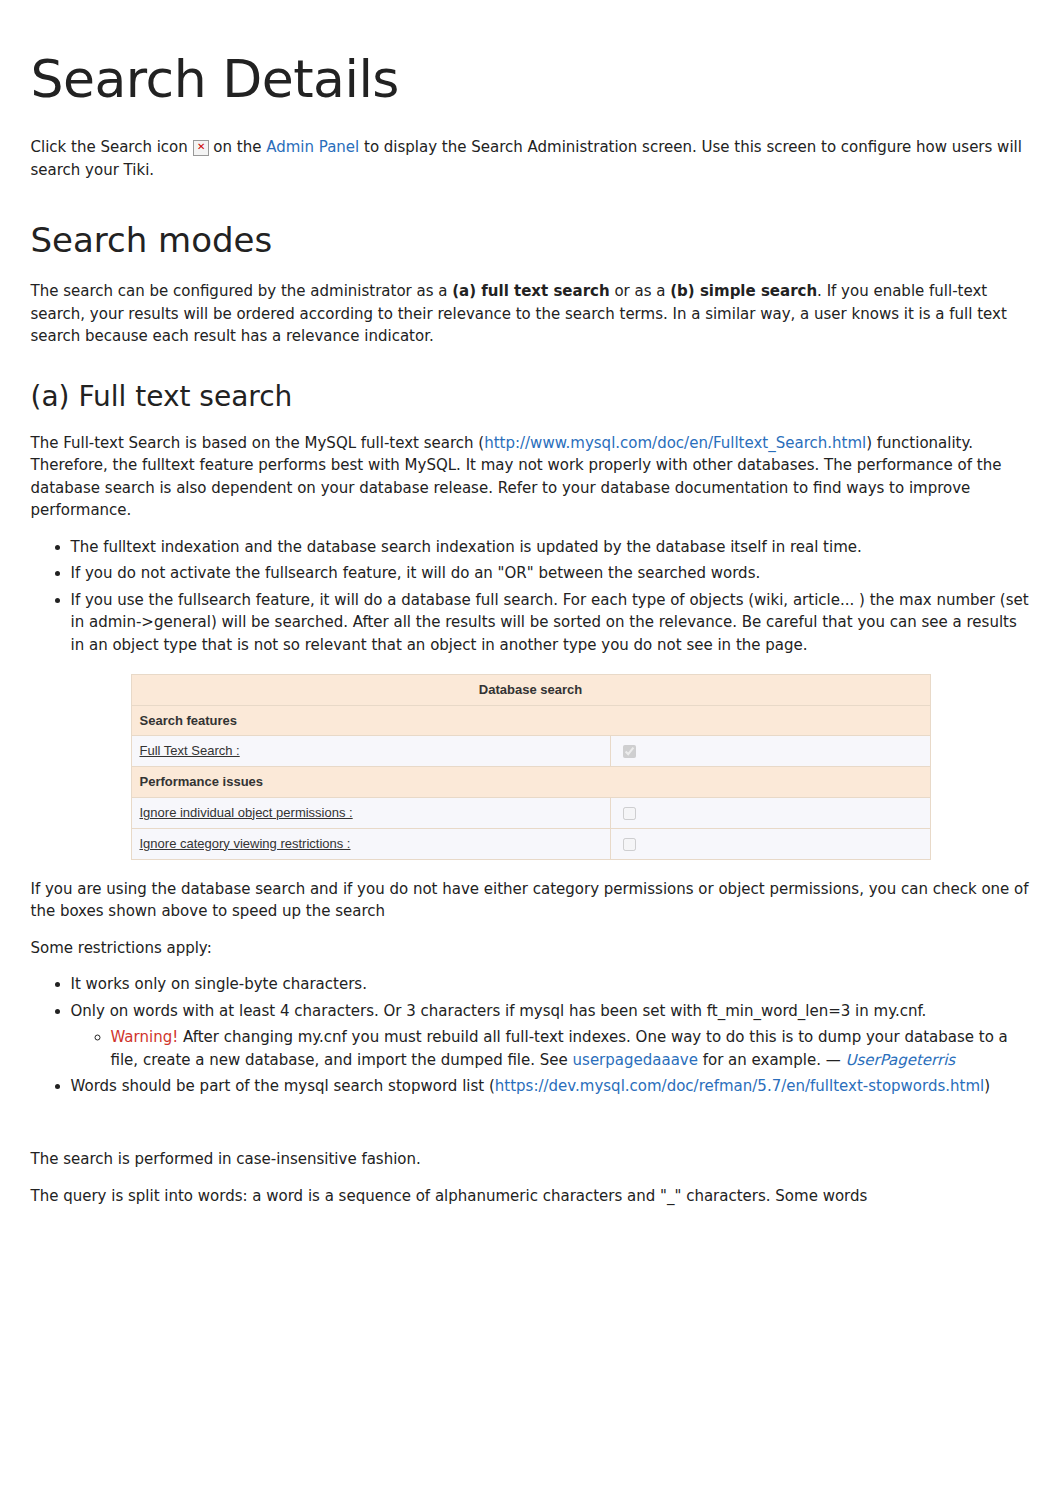Search Details
Click the Search icon ✕ on the Admin Panel to display the Search Administration screen. Use this screen to configure how users will search your Tiki.
Search modes
The search can be configured by the administrator as a (a) full text search or as a (b) simple search. If you enable full-text search, your results will be ordered according to their relevance to the search terms. In a similar way, a user knows it is a full text search because each result has a relevance indicator.
(a) Full text search
The Full-text Search is based on the MySQL full-text search (http://www.mysql.com/doc/en/Fulltext_Search.html) functionality. Therefore, the fulltext feature performs best with MySQL. It may not work properly with other databases. The performance of the database search is also dependent on your database release. Refer to your database documentation to find ways to improve performance.
The fulltext indexation and the database search indexation is updated by the database itself in real time.
If you do not activate the fullsearch feature, it will do an "OR" between the searched words.
If you use the fullsearch feature, it will do a database full search. For each type of objects (wiki, article... ) the max number (set in admin->general) will be searched. After all the results will be sorted on the relevance. Be careful that you can see a results in an object type that is not so relevant that an object in another type you do not see in the page.
| Database search |
| --- |
| Search features |
| Full Text Search : | |
| Performance issues |
| Ignore individual object permissions : | |
| Ignore category viewing restrictions : | |
If you are using the database search and if you do not have either category permissions or object permissions, you can check one of the boxes shown above to speed up the search
Some restrictions apply:
It works only on single-byte characters.
Only on words with at least 4 characters. Or 3 characters if mysql has been set with ft_min_word_len=3 in my.cnf.
Warning! After changing my.cnf you must rebuild all full-text indexes. One way to do this is to dump your database to a file, create a new database, and import the dumped file. See userpagedaaave for an example. — UserPageterris
Words should be part of the mysql search stopword list (https://dev.mysql.com/doc/refman/5.7/en/fulltext-stopwords.html)
The search is performed in case-insensitive fashion.
The query is split into words: a word is a sequence of alphanumeric characters and "_" characters. Some words